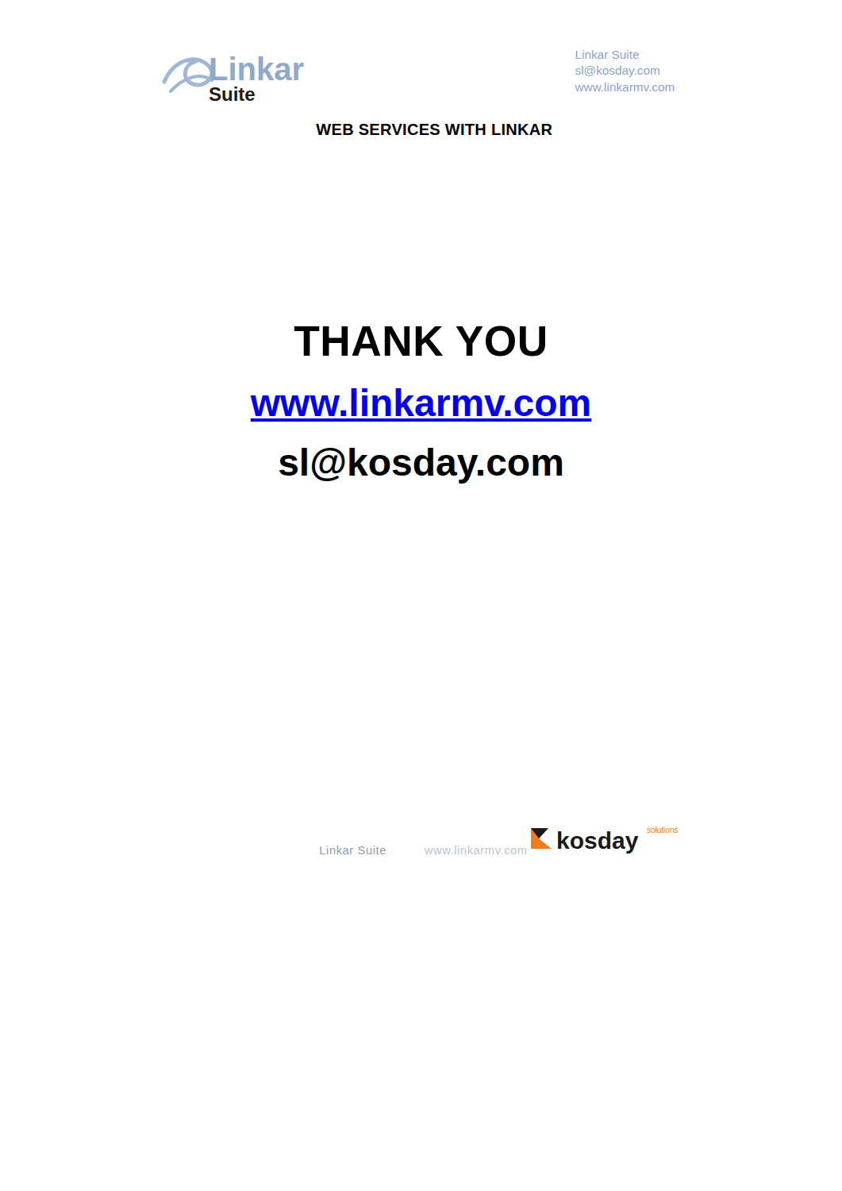Linkar Suite
Linkar Suite
sl@kosday.com
www.linkarmv.com
WEB SERVICES WITH LINKAR
THANK YOU
www.linkarmv.com
sl@kosday.com
Linkar Suite www.linkarmv.com
kosday solutions